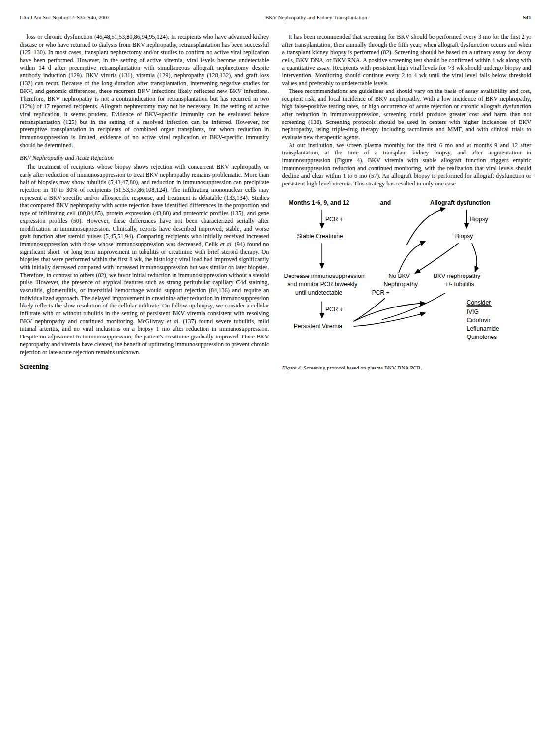Clin J Am Soc Nephrol 2: S36–S46, 2007 BKV Nephropathy and Kidney Transplantation S41
loss or chronic dysfunction (46,48,51,53,80,86,94,95,124). In recipients who have advanced kidney disease or who have returned to dialysis from BKV nephropathy, retransplantation has been successful (125–130). In most cases, transplant nephrectomy and/or studies to confirm no active viral replication have been performed. However, in the setting of active viremia, viral levels become undetectable within 14 d after preemptive retransplantation with simultaneous allograft nephrectomy despite antibody induction (129). BKV viruria (131), viremia (129), nephropathy (128,132), and graft loss (132) can recur. Because of the long duration after transplantation, intervening negative studies for BKV, and genomic differences, these recurrent BKV infections likely reflected new BKV infections. Therefore, BKV nephropathy is not a contraindication for retransplantation but has recurred in two (12%) of 17 reported recipients. Allograft nephrectomy may not be necessary. In the setting of active viral replication, it seems prudent. Evidence of BKV-specific immunity can be evaluated before retransplantation (125) but in the setting of a resolved infection can be inferred. However, for preemptive transplantation in recipients of combined organ transplants, for whom reduction in immunosuppression is limited, evidence of no active viral replication or BKV-specific immunity should be determined.
BKV Nephropathy and Acute Rejection
The treatment of recipients whose biopsy shows rejection with concurrent BKV nephropathy or early after reduction of immunosuppression to treat BKV nephropathy remains problematic. More than half of biopsies may show tubulitis (5,43,47,80), and reduction in immunosuppression can precipitate rejection in 10 to 30% of recipients (51,53,57,86,108,124). The infiltrating mononuclear cells may represent a BKV-specific and/or allospecific response, and treatment is debatable (133,134). Studies that compared BKV nephropathy with acute rejection have identified differences in the proportion and type of infiltrating cell (80,84,85), protein expression (43,80) and proteomic profiles (135), and gene expression profiles (50). However, these differences have not been characterized serially after modification in immunosuppression. Clinically, reports have described improved, stable, and worse graft function after steroid pulses (5,45,51,94). Comparing recipients who initially received increased immunosuppression with those whose immunosuppression was decreased, Celik et al. (94) found no significant short- or long-term improvement in tubulitis or creatinine with brief steroid therapy. On biopsies that were performed within the first 8 wk, the histologic viral load had improved significantly with initially decreased compared with increased immunosuppression but was similar on later biopsies. Therefore, in contrast to others (82), we favor initial reduction in immunosuppression without a steroid pulse. However, the presence of atypical features such as strong peritubular capillary C4d staining, vasculitis, glomerulitis, or interstitial hemorrhage would support rejection (84,136) and require an individualized approach. The delayed improvement in creatinine after reduction in immunosuppression likely reflects the slow resolution of the cellular infiltrate. On follow-up biopsy, we consider a cellular infiltrate with or without tubulitis in the setting of persistent BKV viremia consistent with resolving BKV nephropathy and continued monitoring. McGilvray et al. (137) found severe tubulitis, mild intimal arteritis, and no viral inclusions on a biopsy 1 mo after reduction in immunosuppression. Despite no adjustment to immunosuppression, the patient's creatinine gradually improved. Once BKV nephropathy and viremia have cleared, the benefit of uptitrating immunosuppression to prevent chronic rejection or late acute rejection remains unknown.
Screening
It has been recommended that screening for BKV should be performed every 3 mo for the first 2 yr after transplantation, then annually through the fifth year, when allograft dysfunction occurs and when a transplant kidney biopsy is performed (82). Screening should be based on a urinary assay for decoy cells, BKV DNA, or BKV RNA. A positive screening test should be confirmed within 4 wk along with a quantitative assay. Recipients with persistent high viral levels for >3 wk should undergo biopsy and intervention. Monitoring should continue every 2 to 4 wk until the viral level falls below threshold values and preferably to undetectable levels.
These recommendations are guidelines and should vary on the basis of assay availability and cost, recipient risk, and local incidence of BKV nephropathy. With a low incidence of BKV nephropathy, high false-positive testing rates, or high occurrence of acute rejection or chronic allograft dysfunction after reduction in immunosuppression, screening could produce greater cost and harm than not screening (138). Screening protocols should be used in centers with higher incidences of BKV nephropathy, using triple-drug therapy including tacrolimus and MMF, and with clinical trials to evaluate new therapeutic agents.
At our institution, we screen plasma monthly for the first 6 mo and at months 9 and 12 after transplantation, at the time of a transplant kidney biopsy, and after augmentation in immunosuppression (Figure 4). BKV viremia with stable allograft function triggers empiric immunosuppression reduction and continued monitoring, with the realization that viral levels should decline and clear within 1 to 6 mo (57). An allograft biopsy is performed for allograft dysfunction or persistent high-level viremia. This strategy has resulted in only one case
Months 1-6, 9, and 12 and Allograft dysfunction PCR + Stable Creatinine Biopsy Biopsy Decrease immunosuppression and monitor PCR biweekly until undetectable No BKV Nephropathy PCR + BKV nephropathy +/- tubulitis PCR + Persistent Viremia Consider IVIG Cidofovir Leflunamide Quinolones
Figure 4. Screening protocol based on plasma BKV DNA PCR.